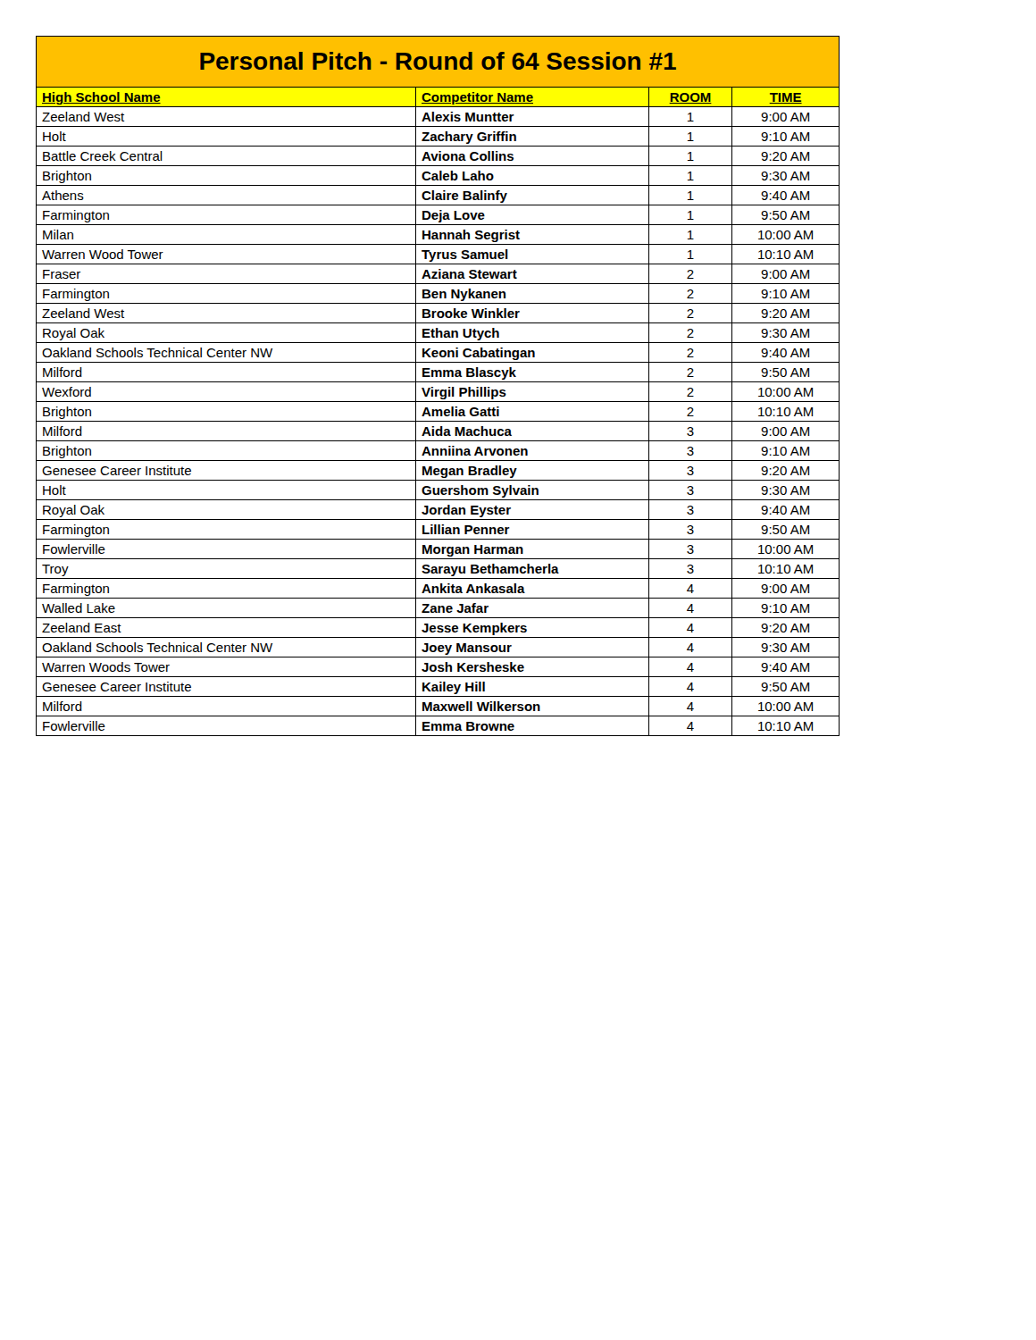Personal Pitch - Round of 64 Session #1
| High School Name | Competitor Name | ROOM | TIME |
| --- | --- | --- | --- |
| Zeeland West | Alexis Muntter | 1 | 9:00 AM |
| Holt | Zachary Griffin | 1 | 9:10 AM |
| Battle Creek Central | Aviona Collins | 1 | 9:20 AM |
| Brighton | Caleb Laho | 1 | 9:30 AM |
| Athens | Claire Balinfy | 1 | 9:40 AM |
| Farmington | Deja Love | 1 | 9:50 AM |
| Milan | Hannah Segrist | 1 | 10:00 AM |
| Warren Wood Tower | Tyrus Samuel | 1 | 10:10 AM |
| Fraser | Aziana Stewart | 2 | 9:00 AM |
| Farmington | Ben Nykanen | 2 | 9:10 AM |
| Zeeland West | Brooke Winkler | 2 | 9:20 AM |
| Royal Oak | Ethan Utych | 2 | 9:30 AM |
| Oakland Schools Technical Center NW | Keoni Cabatingan | 2 | 9:40 AM |
| Milford | Emma Blascyk | 2 | 9:50 AM |
| Wexford | Virgil Phillips | 2 | 10:00 AM |
| Brighton | Amelia Gatti | 2 | 10:10 AM |
| Milford | Aida Machuca | 3 | 9:00 AM |
| Brighton | Anniina Arvonen | 3 | 9:10 AM |
| Genesee Career Institute | Megan Bradley | 3 | 9:20 AM |
| Holt | Guershom Sylvain | 3 | 9:30 AM |
| Royal Oak | Jordan Eyster | 3 | 9:40 AM |
| Farmington | Lillian Penner | 3 | 9:50 AM |
| Fowlerville | Morgan Harman | 3 | 10:00 AM |
| Troy | Sarayu Bethamcherla | 3 | 10:10 AM |
| Farmington | Ankita Ankasala | 4 | 9:00 AM |
| Walled Lake | Zane Jafar | 4 | 9:10 AM |
| Zeeland East | Jesse Kempkers | 4 | 9:20 AM |
| Oakland Schools Technical Center NW | Joey Mansour | 4 | 9:30 AM |
| Warren Woods Tower | Josh Kersheske | 4 | 9:40 AM |
| Genesee Career Institute | Kailey Hill | 4 | 9:50 AM |
| Milford | Maxwell Wilkerson | 4 | 10:00 AM |
| Fowlerville | Emma Browne | 4 | 10:10 AM |